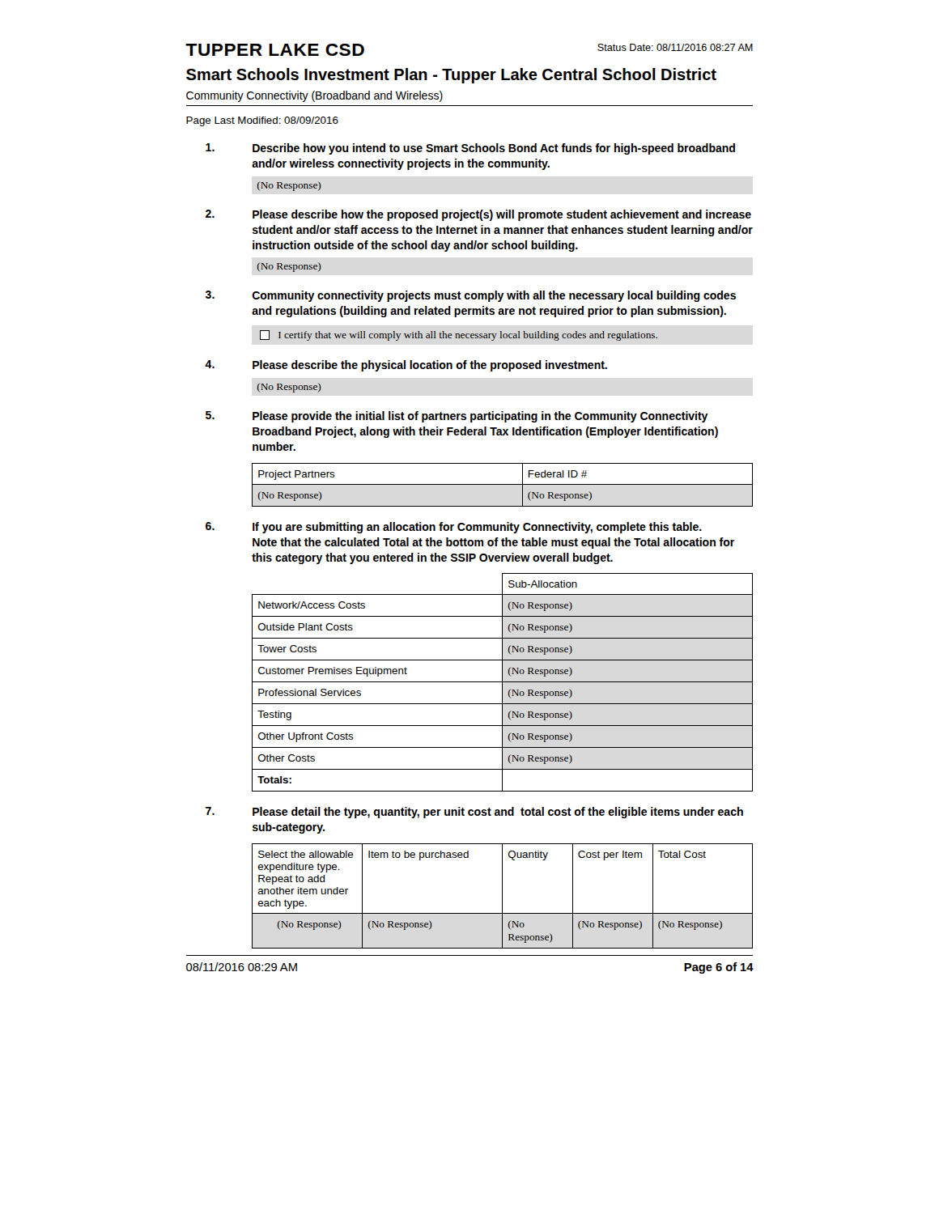TUPPER LAKE CSD
Status Date: 08/11/2016 08:27 AM
Smart Schools Investment Plan - Tupper Lake Central School District
Community Connectivity (Broadband and Wireless)
Page Last Modified: 08/09/2016
1.
Describe how you intend to use Smart Schools Bond Act funds for high-speed broadband and/or wireless connectivity projects in the community.
(No Response)
2.
Please describe how the proposed project(s) will promote student achievement and increase student and/or staff access to the Internet in a manner that enhances student learning and/or instruction outside of the school day and/or school building.
(No Response)
3.
Community connectivity projects must comply with all the necessary local building codes and regulations (building and related permits are not required prior to plan submission).
I certify that we will comply with all the necessary local building codes and regulations.
4.
Please describe the physical location of the proposed investment.
(No Response)
5.
Please provide the initial list of partners participating in the Community Connectivity Broadband Project, along with their Federal Tax Identification (Employer Identification) number.
| Project Partners | Federal ID # |
| --- | --- |
| (No Response) | (No Response) |
6.
If you are submitting an allocation for Community Connectivity, complete this table.
Note that the calculated Total at the bottom of the table must equal the Total allocation for this category that you entered in the SSIP Overview overall budget.
| | Sub-Allocation |
| --- | --- |
| Network/Access Costs | (No Response) |
| Outside Plant Costs | (No Response) |
| Tower Costs | (No Response) |
| Customer Premises Equipment | (No Response) |
| Professional Services | (No Response) |
| Testing | (No Response) |
| Other Upfront Costs | (No Response) |
| Other Costs | (No Response) |
| Totals: | |
7.
Please detail the type, quantity, per unit cost and total cost of the eligible items under each sub-category.
| Select the allowable expenditure type. Repeat to add another item under each type. | Item to be purchased | Quantity | Cost per Item | Total Cost |
| --- | --- | --- | --- | --- |
| (No Response) | (No Response) | (No Response) | (No Response) | (No Response) |
08/11/2016 08:29 AM
Page 6 of 14